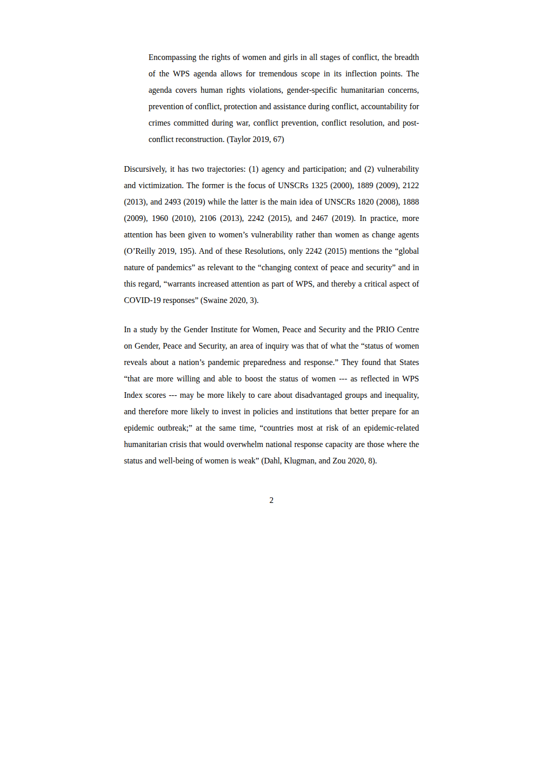Encompassing the rights of women and girls in all stages of conflict, the breadth of the WPS agenda allows for tremendous scope in its inflection points. The agenda covers human rights violations, gender-specific humanitarian concerns, prevention of conflict, protection and assistance during conflict, accountability for crimes committed during war, conflict prevention, conflict resolution, and post-conflict reconstruction. (Taylor 2019, 67)
Discursively, it has two trajectories: (1) agency and participation; and (2) vulnerability and victimization. The former is the focus of UNSCRs 1325 (2000), 1889 (2009), 2122 (2013), and 2493 (2019) while the latter is the main idea of UNSCRs 1820 (2008), 1888 (2009), 1960 (2010), 2106 (2013), 2242 (2015), and 2467 (2019). In practice, more attention has been given to women’s vulnerability rather than women as change agents (O’Reilly 2019, 195). And of these Resolutions, only 2242 (2015) mentions the “global nature of pandemics” as relevant to the “changing context of peace and security” and in this regard, “warrants increased attention as part of WPS, and thereby a critical aspect of COVID-19 responses” (Swaine 2020, 3).
In a study by the Gender Institute for Women, Peace and Security and the PRIO Centre on Gender, Peace and Security, an area of inquiry was that of what the “status of women reveals about a nation’s pandemic preparedness and response.” They found that States “that are more willing and able to boost the status of women --- as reflected in WPS Index scores --- may be more likely to care about disadvantaged groups and inequality, and therefore more likely to invest in policies and institutions that better prepare for an epidemic outbreak;” at the same time, “countries most at risk of an epidemic-related humanitarian crisis that would overwhelm national response capacity are those where the status and well-being of women is weak” (Dahl, Klugman, and Zou 2020, 8).
2